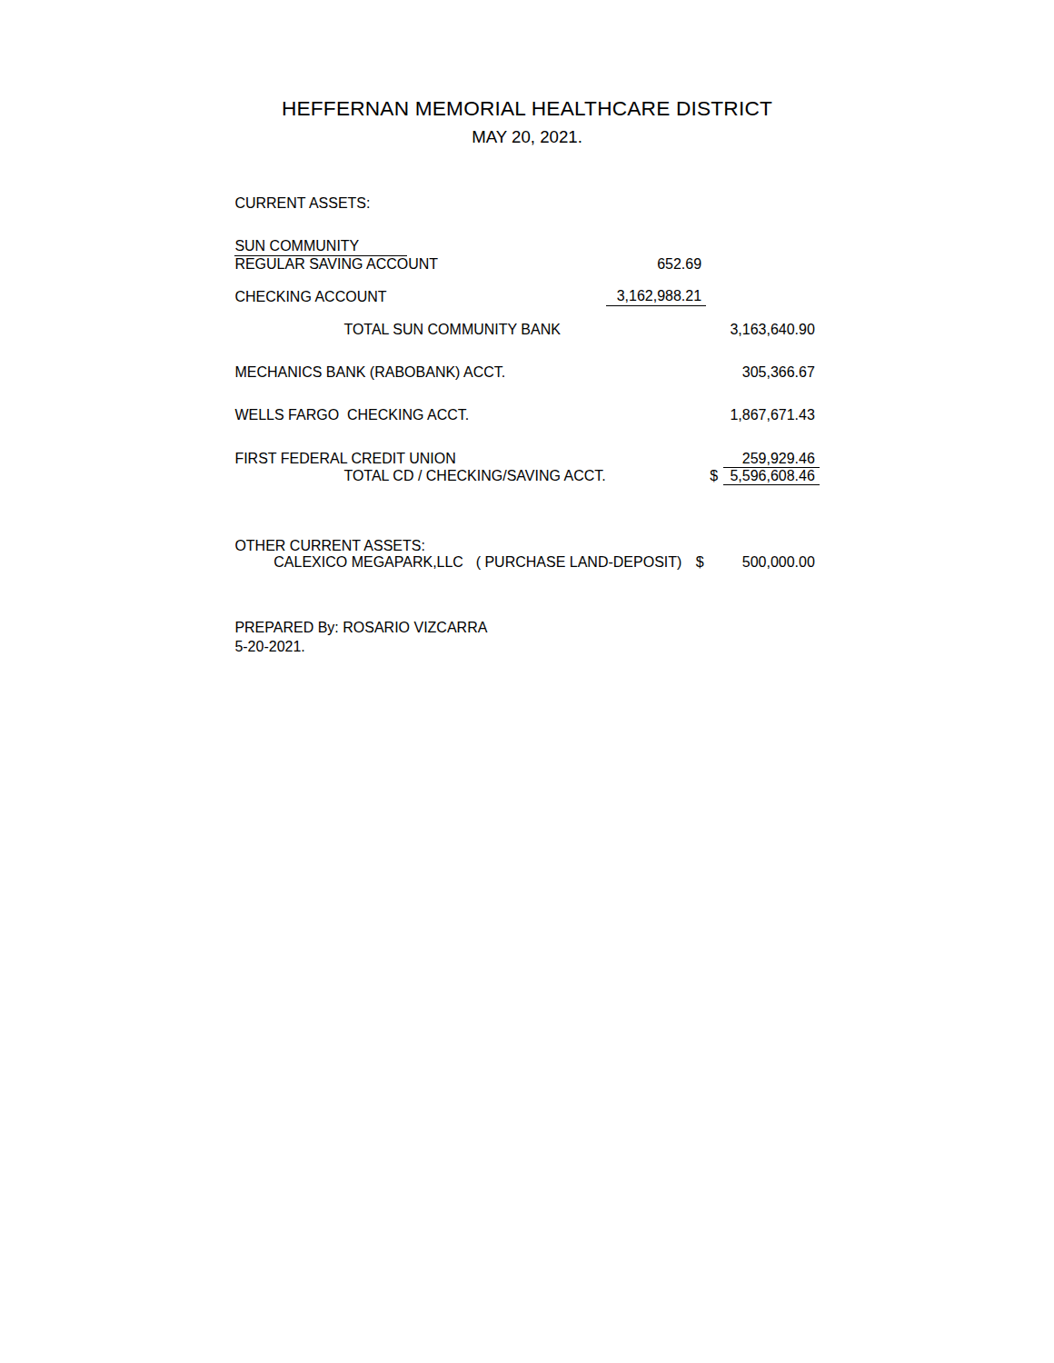HEFFERNAN MEMORIAL HEALTHCARE DISTRICT
MAY 20, 2021.
| CURRENT ASSETS: | | | |
| SUN COMMUNITY | | | |
| REGULAR SAVING ACCOUNT | 652.69 | | |
| CHECKING ACCOUNT | 3,162,988.21 | | |
| TOTAL SUN COMMUNITY BANK | | | 3,163,640.90 |
| MECHANICS BANK (RABOBANK) ACCT. | | | 305,366.67 |
| WELLS FARGO CHECKING ACCT. | | | 1,867,671.43 |
| FIRST FEDERAL CREDIT UNION | | | 259,929.46 |
| TOTAL CD / CHECKING/SAVING ACCT. | | $ | 5,596,608.46 |
| OTHER CURRENT ASSETS: | | | |
| | CALEXICO MEGAPARK,LLC | ( PURCHASE LAND-DEPOSIT) | $ | 500,000.00 |
PREPARED By: ROSARIO VIZCARRA
5-20-2021.